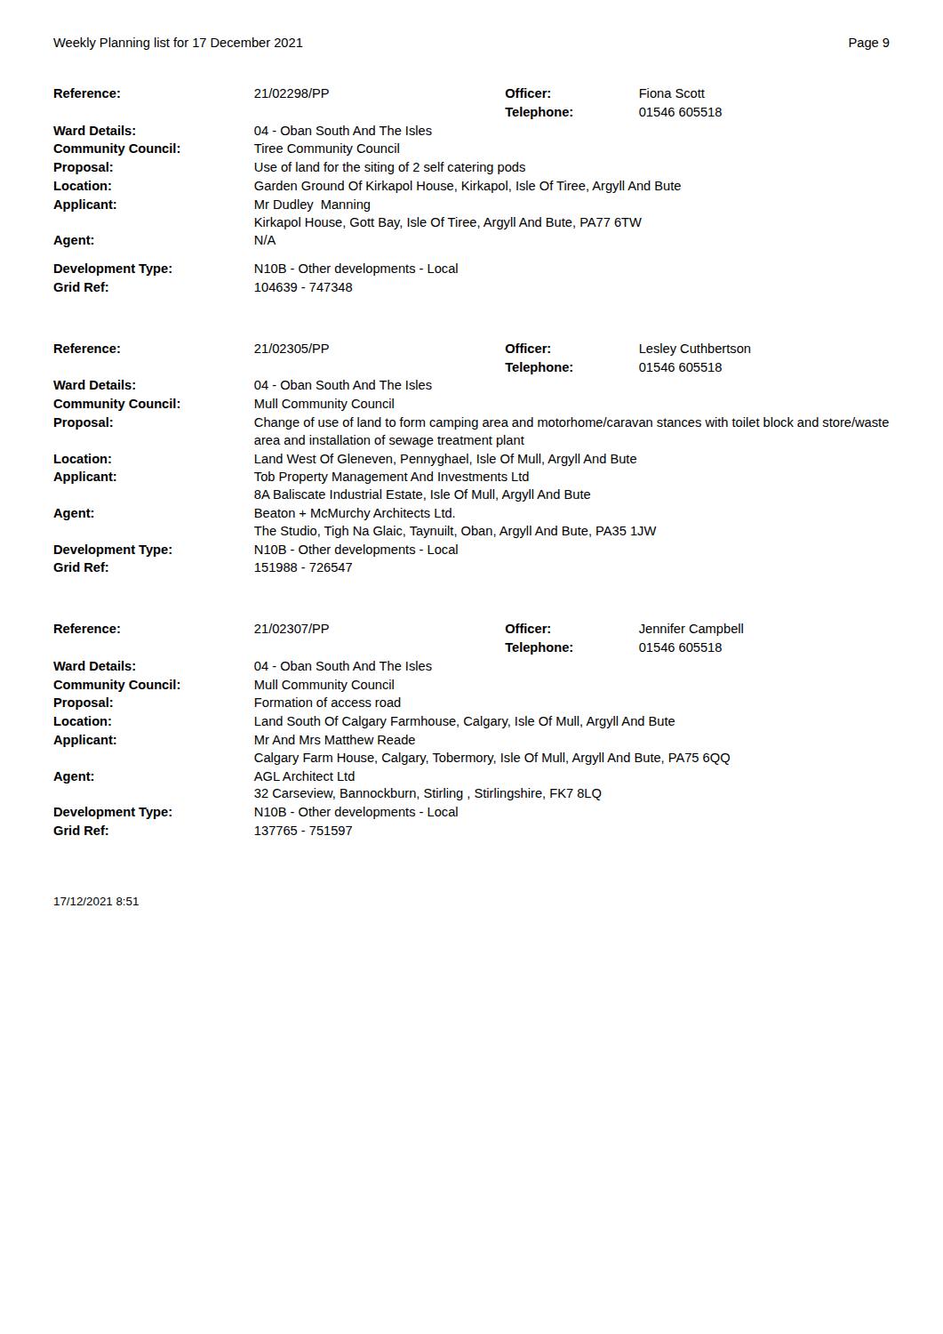Weekly Planning list for 17 December 2021
Page 9
| Reference: | 21/02298/PP | Officer: | Fiona Scott |
| | | Telephone: | 01546 605518 |
| Ward Details: | 04 - Oban South And The Isles |
| Community Council: | Tiree Community Council |
| Proposal: | Use of land for the siting of 2 self catering pods |
| Location: | Garden Ground Of Kirkapol House, Kirkapol, Isle Of Tiree, Argyll And Bute |
| Applicant: | Mr Dudley Manning Kirkapol House, Gott Bay, Isle Of Tiree, Argyll And Bute, PA77 6TW |
| Agent: | N/A |
| Development Type: | N10B - Other developments - Local |
| Grid Ref: | 104639 - 747348 |
| Reference: | 21/02305/PP | Officer: | Lesley Cuthbertson |
| | | Telephone: | 01546 605518 |
| Ward Details: | 04 - Oban South And The Isles |
| Community Council: | Mull Community Council |
| Proposal: | Change of use of land to form camping area and motorhome/caravan stances with toilet block and store/waste area and installation of sewage treatment plant |
| Location: | Land West Of Gleneven, Pennyghael, Isle Of Mull, Argyll And Bute |
| Applicant: | Tob Property Management And Investments Ltd 8A Baliscate Industrial Estate, Isle Of Mull, Argyll And Bute |
| Agent: | Beaton + McMurchy Architects Ltd. The Studio, Tigh Na Glaic, Taynuilt, Oban, Argyll And Bute, PA35 1JW |
| Development Type: | N10B - Other developments - Local |
| Grid Ref: | 151988 - 726547 |
| Reference: | 21/02307/PP | Officer: | Jennifer Campbell |
| | | Telephone: | 01546 605518 |
| Ward Details: | 04 - Oban South And The Isles |
| Community Council: | Mull Community Council |
| Proposal: | Formation of access road |
| Location: | Land South Of Calgary Farmhouse, Calgary, Isle Of Mull, Argyll And Bute |
| Applicant: | Mr And Mrs Matthew Reade Calgary Farm House, Calgary, Tobermory, Isle Of Mull, Argyll And Bute, PA75 6QQ |
| Agent: | AGL Architect Ltd 32 Carseview, Bannockburn, Stirling , Stirlingshire, FK7 8LQ |
| Development Type: | N10B - Other developments - Local |
| Grid Ref: | 137765 - 751597 |
17/12/2021 8:51